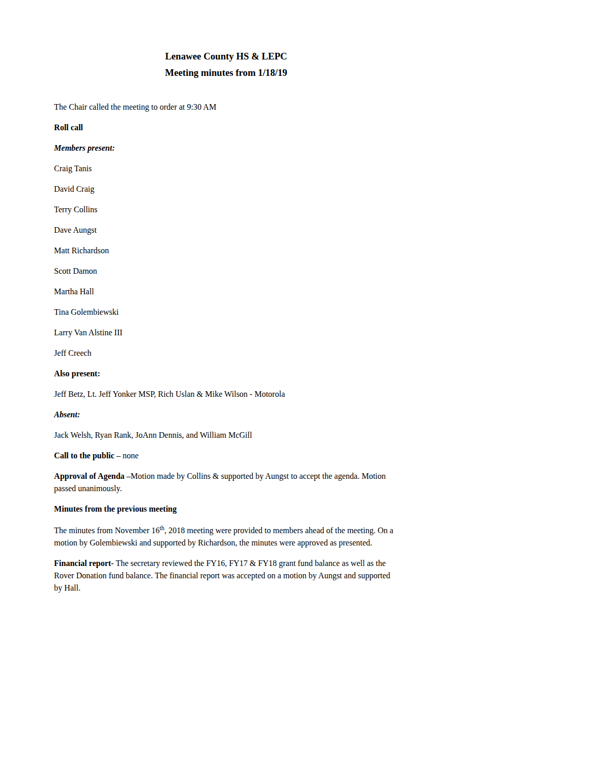Lenawee County HS & LEPC
Meeting minutes from 1/18/19
The Chair called the meeting to order at 9:30 AM
Roll call
Members present:
Craig Tanis
David Craig
Terry Collins
Dave Aungst
Matt Richardson
Scott Damon
Martha Hall
Tina Golembiewski
Larry Van Alstine III
Jeff Creech
Also present:
Jeff Betz, Lt. Jeff Yonker MSP, Rich Uslan & Mike Wilson - Motorola
Absent:
Jack Welsh, Ryan Rank, JoAnn Dennis, and William McGill
Call to the public – none
Approval of Agenda –Motion made by Collins & supported by Aungst to accept the agenda. Motion passed unanimously.
Minutes from the previous meeting
The minutes from November 16th, 2018 meeting were provided to members ahead of the meeting. On a motion by Golembiewski and supported by Richardson, the minutes were approved as presented.
Financial report- The secretary reviewed the FY16, FY17 & FY18 grant fund balance as well as the Rover Donation fund balance. The financial report was accepted on a motion by Aungst and supported by Hall.